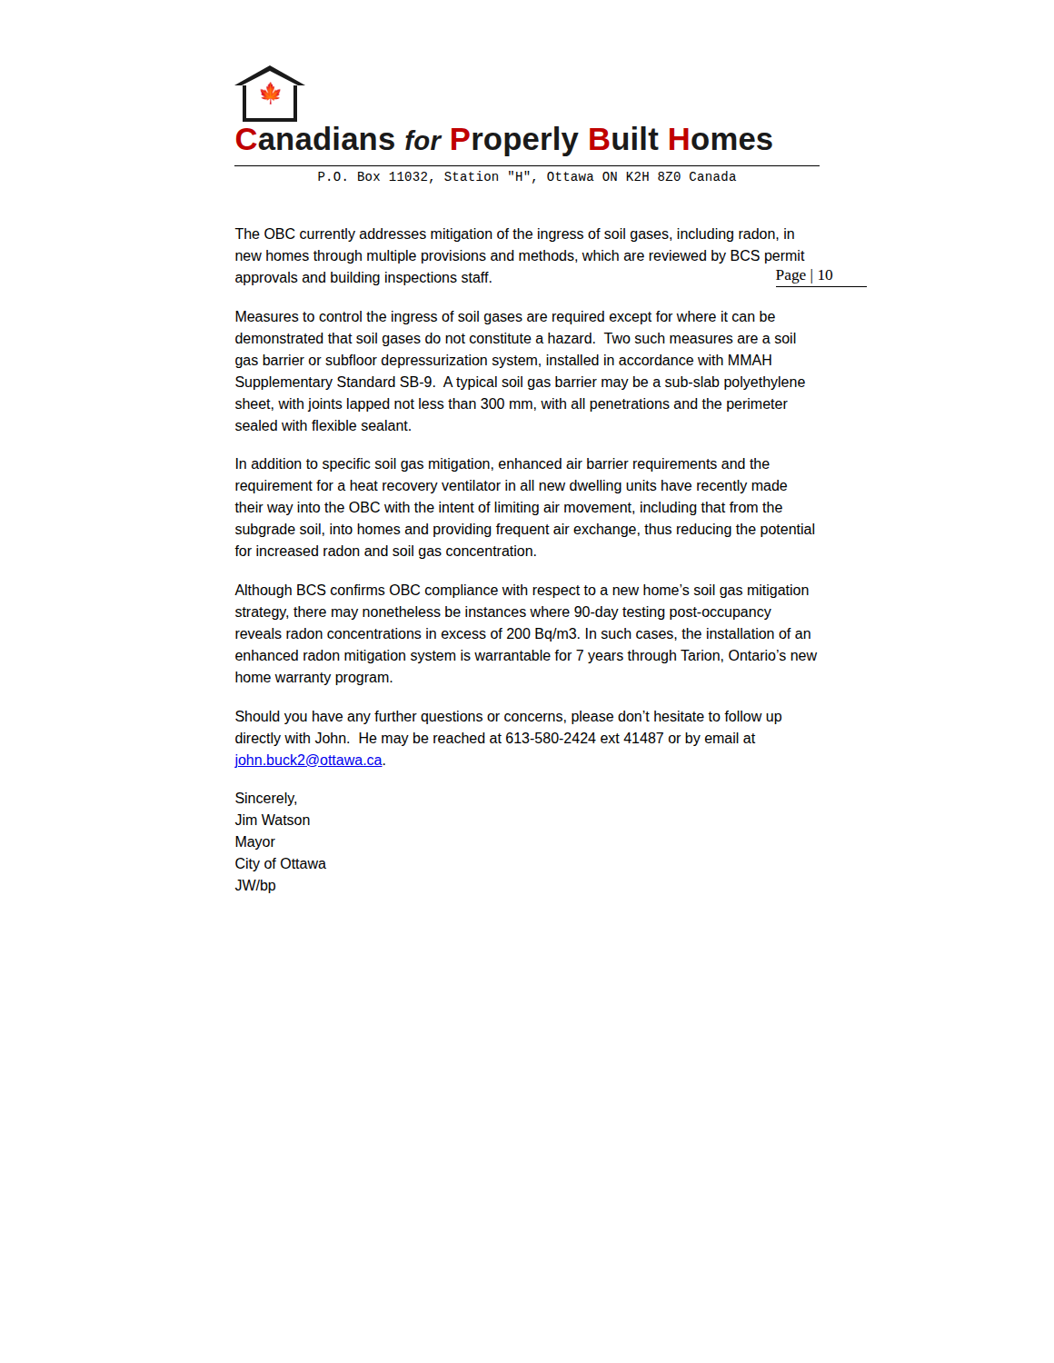🍁 Canadians for Properly Built Homes
P.O. Box 11032, Station "H", Ottawa ON K2H 8Z0 Canada
Page | 10
The OBC currently addresses mitigation of the ingress of soil gases, including radon, in new homes through multiple provisions and methods, which are reviewed by BCS permit approvals and building inspections staff.
Measures to control the ingress of soil gases are required except for where it can be demonstrated that soil gases do not constitute a hazard. Two such measures are a soil gas barrier or subfloor depressurization system, installed in accordance with MMAH Supplementary Standard SB-9. A typical soil gas barrier may be a sub-slab polyethylene sheet, with joints lapped not less than 300 mm, with all penetrations and the perimeter sealed with flexible sealant.
In addition to specific soil gas mitigation, enhanced air barrier requirements and the requirement for a heat recovery ventilator in all new dwelling units have recently made their way into the OBC with the intent of limiting air movement, including that from the subgrade soil, into homes and providing frequent air exchange, thus reducing the potential for increased radon and soil gas concentration.
Although BCS confirms OBC compliance with respect to a new home’s soil gas mitigation strategy, there may nonetheless be instances where 90-day testing post-occupancy reveals radon concentrations in excess of 200 Bq/m3. In such cases, the installation of an enhanced radon mitigation system is warrantable for 7 years through Tarion, Ontario’s new home warranty program.
Should you have any further questions or concerns, please don’t hesitate to follow up directly with John. He may be reached at 613-580-2424 ext 41487 or by email at john.buck2@ottawa.ca.
Sincerely,
Jim Watson
Mayor
City of Ottawa
JW/bp